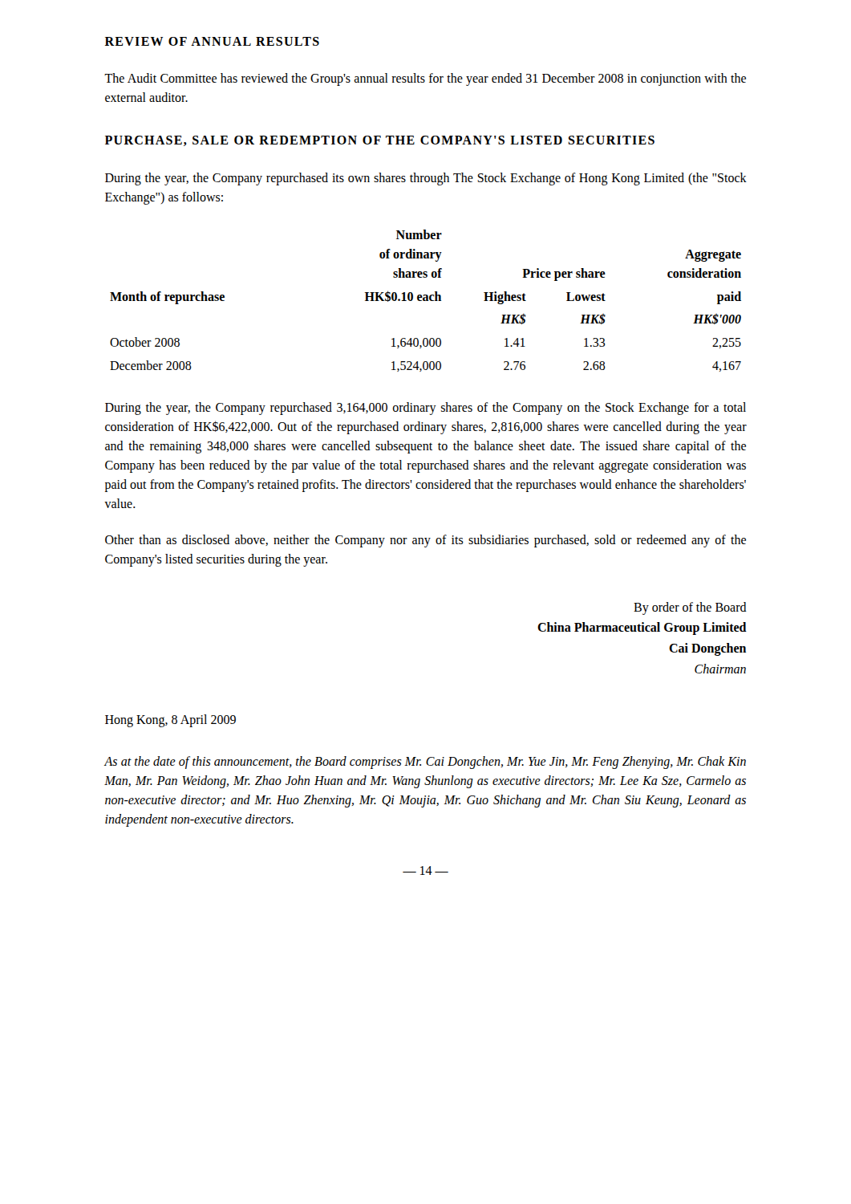Review of Annual Results
The Audit Committee has reviewed the Group's annual results for the year ended 31 December 2008 in conjunction with the external auditor.
Purchase, Sale or Redemption of the Company's Listed Securities
During the year, the Company repurchased its own shares through The Stock Exchange of Hong Kong Limited (the "Stock Exchange") as follows:
| | Number of ordinary shares of | Price per share | Aggregate consideration |
| --- | --- | --- | --- |
| Month of repurchase | HK$0.10 each | Highest | Lowest | paid |
| | | HK$ | HK$ | HK$'000 |
| October 2008 | 1,640,000 | 1.41 | 1.33 | 2,255 |
| December 2008 | 1,524,000 | 2.76 | 2.68 | 4,167 |
During the year, the Company repurchased 3,164,000 ordinary shares of the Company on the Stock Exchange for a total consideration of HK$6,422,000. Out of the repurchased ordinary shares, 2,816,000 shares were cancelled during the year and the remaining 348,000 shares were cancelled subsequent to the balance sheet date. The issued share capital of the Company has been reduced by the par value of the total repurchased shares and the relevant aggregate consideration was paid out from the Company's retained profits. The directors' considered that the repurchases would enhance the shareholders' value.
Other than as disclosed above, neither the Company nor any of its subsidiaries purchased, sold or redeemed any of the Company's listed securities during the year.
By order of the Board
China Pharmaceutical Group Limited
Cai Dongchen
Chairman
Hong Kong, 8 April 2009
As at the date of this announcement, the Board comprises Mr. Cai Dongchen, Mr. Yue Jin, Mr. Feng Zhenying, Mr. Chak Kin Man, Mr. Pan Weidong, Mr. Zhao John Huan and Mr. Wang Shunlong as executive directors; Mr. Lee Ka Sze, Carmelo as non-executive director; and Mr. Huo Zhenxing, Mr. Qi Moujia, Mr. Guo Shichang and Mr. Chan Siu Keung, Leonard as independent non-executive directors.
— 14 —